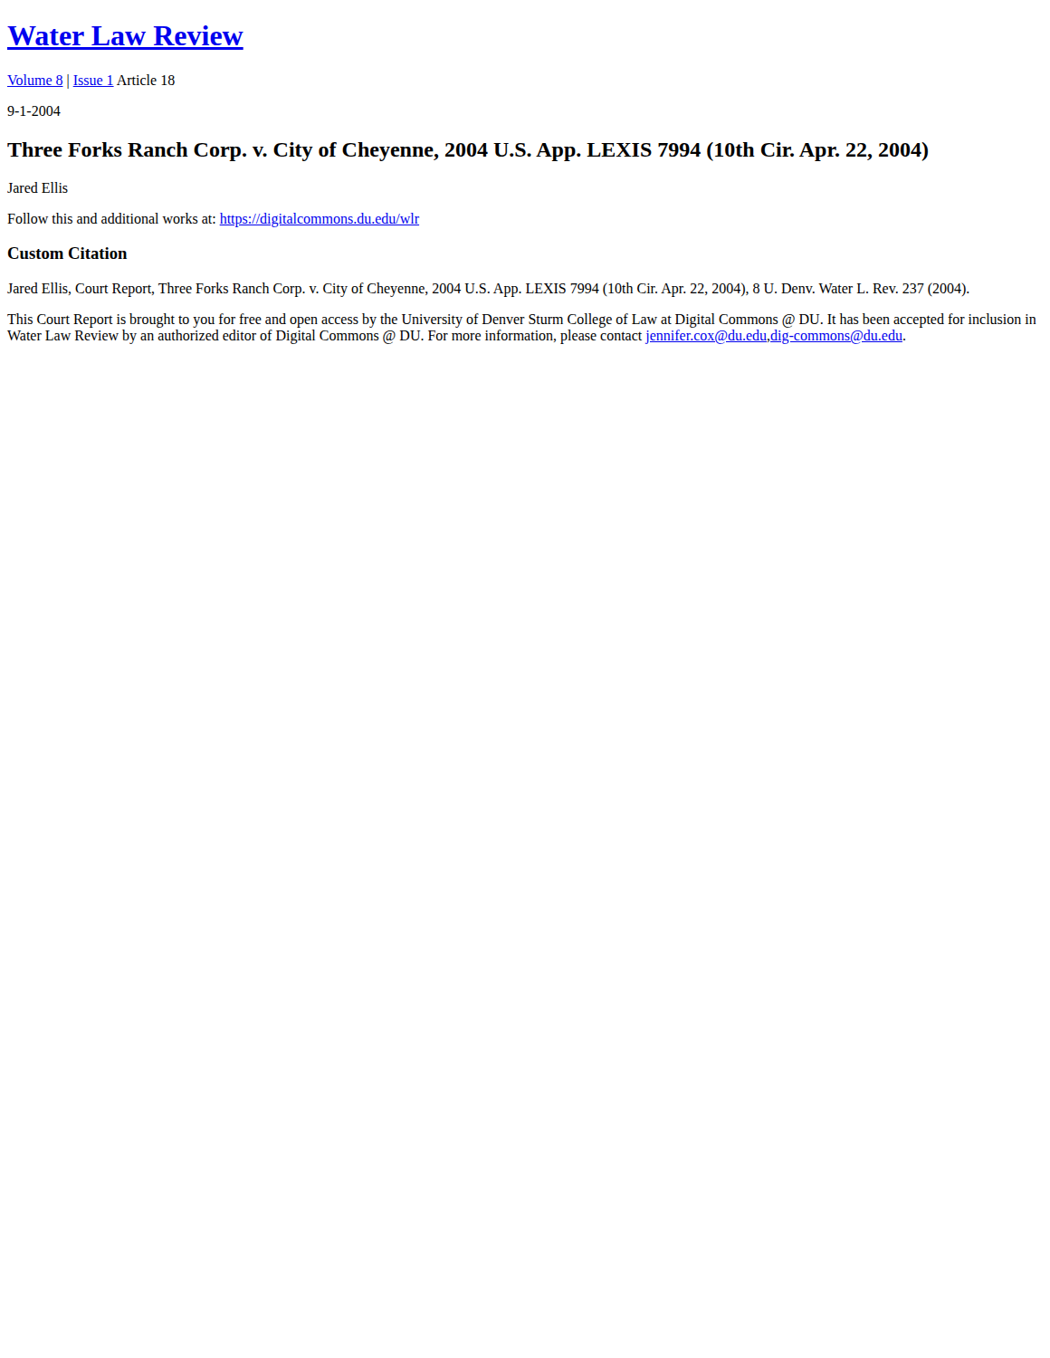Water Law Review
Volume 8 | Issue 1 Article 18
9-1-2004
Three Forks Ranch Corp. v. City of Cheyenne, 2004 U.S. App. LEXIS 7994 (10th Cir. Apr. 22, 2004)
Jared Ellis
Follow this and additional works at: https://digitalcommons.du.edu/wlr
Custom Citation
Jared Ellis, Court Report, Three Forks Ranch Corp. v. City of Cheyenne, 2004 U.S. App. LEXIS 7994 (10th Cir. Apr. 22, 2004), 8 U. Denv. Water L. Rev. 237 (2004).
This Court Report is brought to you for free and open access by the University of Denver Sturm College of Law at Digital Commons @ DU. It has been accepted for inclusion in Water Law Review by an authorized editor of Digital Commons @ DU. For more information, please contact jennifer.cox@du.edu,dig-commons@du.edu.